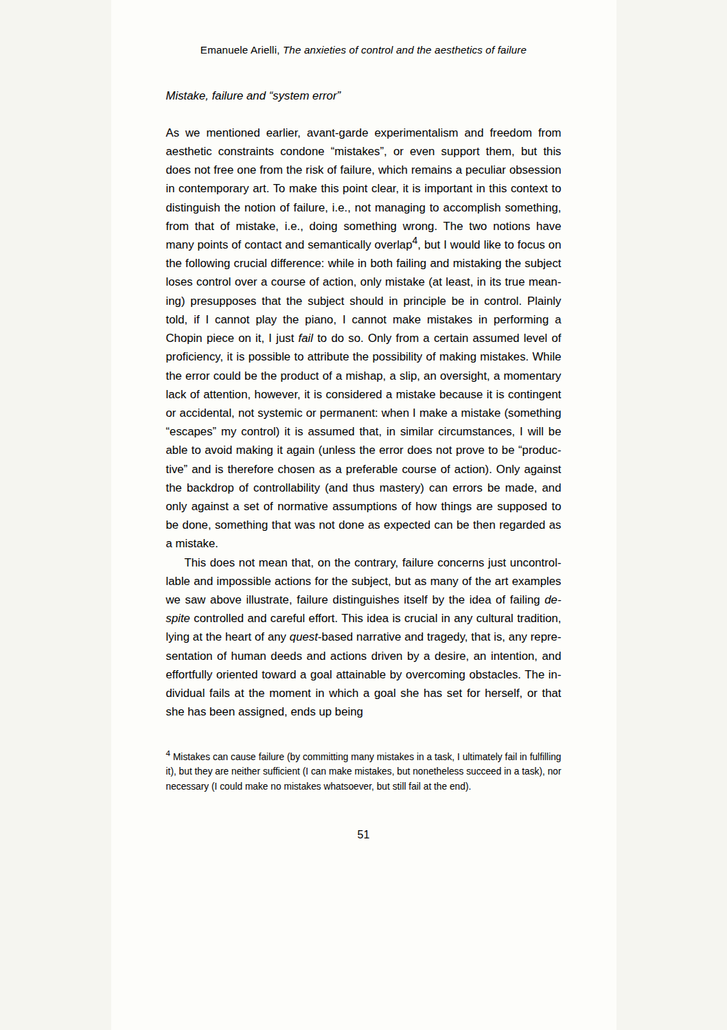Emanuele Arielli, The anxieties of control and the aesthetics of failure
Mistake, failure and “system error”
As we mentioned earlier, avant-garde experimentalism and freedom from aesthetic constraints condone “mistakes”, or even support them, but this does not free one from the risk of failure, which remains a peculiar obsession in contemporary art. To make this point clear, it is important in this context to distinguish the notion of failure, i.e., not managing to accomplish something, from that of mistake, i.e., doing something wrong. The two notions have many points of contact and semantically overlap4, but I would like to focus on the following crucial difference: while in both failing and mistaking the subject loses control over a course of action, only mistake (at least, in its true meaning) presupposes that the subject should in principle be in control. Plainly told, if I cannot play the piano, I cannot make mistakes in performing a Chopin piece on it, I just fail to do so. Only from a certain assumed level of proficiency, it is possible to attribute the possibility of making mistakes. While the error could be the product of a mishap, a slip, an oversight, a momentary lack of attention, however, it is considered a mistake because it is contingent or accidental, not systemic or permanent: when I make a mistake (something “escapes” my control) it is assumed that, in similar circumstances, I will be able to avoid making it again (unless the error does not prove to be “productive” and is therefore chosen as a preferable course of action). Only against the backdrop of controllability (and thus mastery) can errors be made, and only against a set of normative assumptions of how things are supposed to be done, something that was not done as expected can be then regarded as a mistake.
This does not mean that, on the contrary, failure concerns just uncontrollable and impossible actions for the subject, but as many of the art examples we saw above illustrate, failure distinguishes itself by the idea of failing despite controlled and careful effort. This idea is crucial in any cultural tradition, lying at the heart of any quest-based narrative and tragedy, that is, any representation of human deeds and actions driven by a desire, an intention, and effortfully oriented toward a goal attainable by overcoming obstacles. The individual fails at the moment in which a goal she has set for herself, or that she has been assigned, ends up being
4 Mistakes can cause failure (by committing many mistakes in a task, I ultimately fail in fulfilling it), but they are neither sufficient (I can make mistakes, but nonetheless succeed in a task), nor necessary (I could make no mistakes whatsoever, but still fail at the end).
51